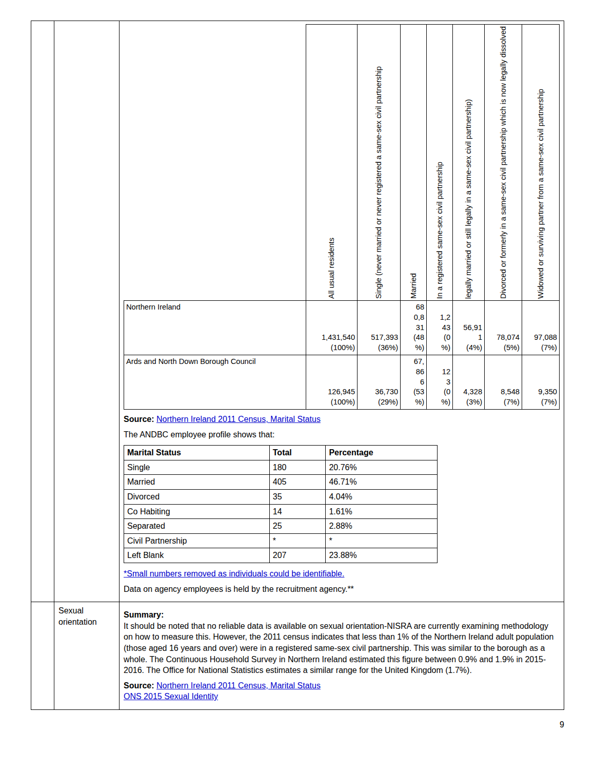| | | / / All usual residents / Single (never married or never registered a same-sex civil partnership / Married / In a registered same-sex civil partnership / legally married or still legally in a same-sex civil partnership) / Divorced or formerly in a same-sex civil partnership which is now legally dissolved / Widowed or surviving partner from a same-sex civil partnership / / --- / --- / --- / --- / --- / --- / --- / --- / / Northern Ireland / 1,431,540 (100%) / 517,393 (36%) / 68 0,8 31 (48 %) / 1,2 43 (0 %) / 56,91 1 (4%) / 78,074 (5%) / 97,088 (7%) / / Ards and North Down Borough Council / 126,945 (100%) / 36,730 (29%) / 67, 86 6 (53 %) / 12 3 (0 %) / 4,328 (3%) / 8,548 (7%) / 9,350 (7%) / Source: Northern Ireland 2011 Census, Marital Status The ANDBC employee profile shows that: / Marital Status / Total / Percentage / / --- / --- / --- / / Single / 180 / 20.76% / / Married / 405 / 46.71% / / Divorced / 35 / 4.04% / / Co Habiting / 14 / 1.61% / / Separated / 25 / 2.88% / / Civil Partnership / * / * / / Left Blank / 207 / 23.88% / *Small numbers removed as individuals could be identifiable. Data on agency employees is held by the recruitment agency.** |
| | Sexual orientation | Summary: It should be noted that no reliable data is available on sexual orientation-NISRA are currently examining methodology on how to measure this. However, the 2011 census indicates that less than 1% of the Northern Ireland adult population (those aged 16 years and over) were in a registered same-sex civil partnership. This was similar to the borough as a whole. The Continuous Household Survey in Northern Ireland estimated this figure between 0.9% and 1.9% in 2015-2016. The Office for National Statistics estimates a similar range for the United Kingdom (1.7%). Source: Northern Ireland 2011 Census, Marital Status ONS 2015 Sexual Identity |
9